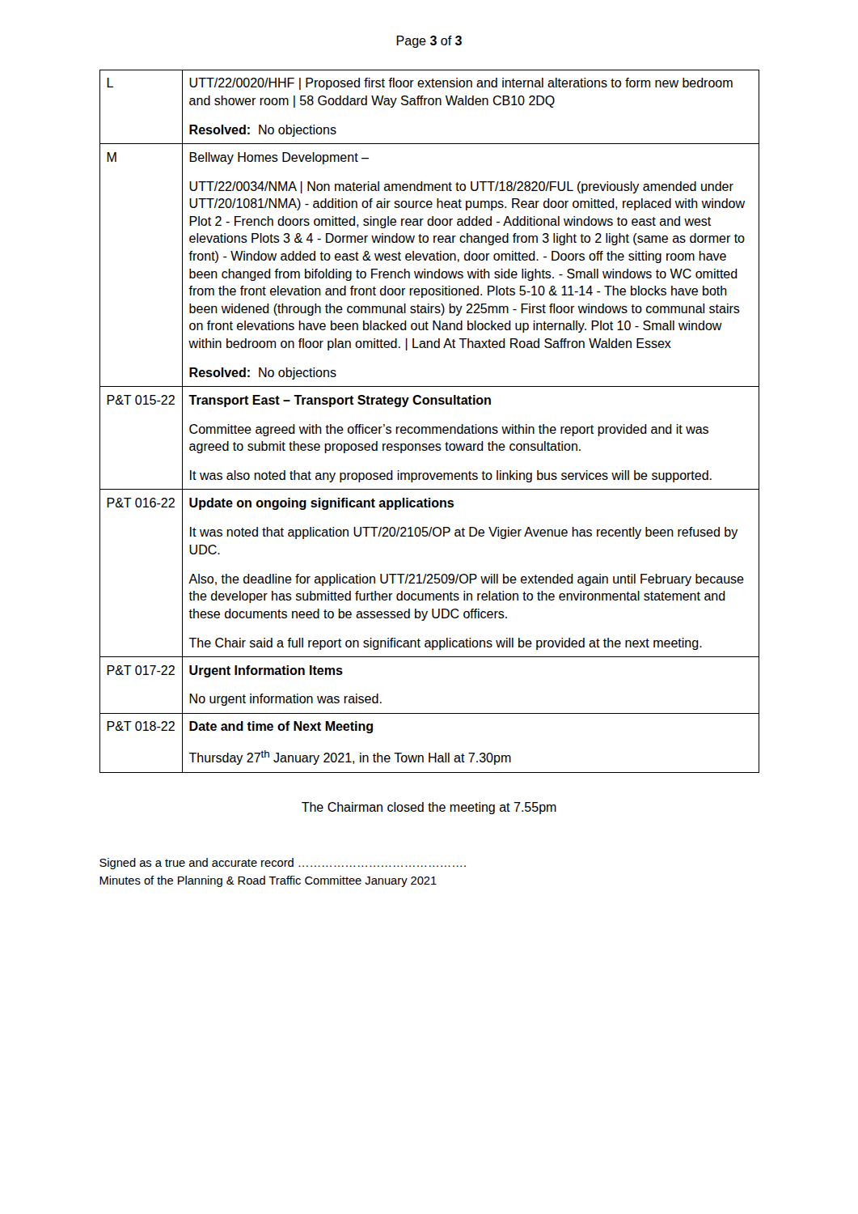Page 3 of 3
| L | UTT/22/0020/HHF / Proposed first floor extension and internal alterations to form new bedroom and shower room / 58 Goddard Way Saffron Walden CB10 2DQ Resolved: No objections |
| M | Bellway Homes Development – UTT/22/0034/NMA / Non material amendment to UTT/18/2820/FUL (previously amended under UTT/20/1081/NMA) - addition of air source heat pumps. Rear door omitted, replaced with window Plot 2 - French doors omitted, single rear door added - Additional windows to east and west elevations Plots 3 & 4 - Dormer window to rear changed from 3 light to 2 light (same as dormer to front) - Window added to east & west elevation, door omitted. - Doors off the sitting room have been changed from bifolding to French windows with side lights. - Small windows to WC omitted from the front elevation and front door repositioned. Plots 5-10 & 11-14 - The blocks have both been widened (through the communal stairs) by 225mm - First floor windows to communal stairs on front elevations have been blacked out Nand blocked up internally. Plot 10 - Small window within bedroom on floor plan omitted. / Land At Thaxted Road Saffron Walden Essex Resolved: No objections |
| P&T 015-22 | Transport East – Transport Strategy Consultation Committee agreed with the officer’s recommendations within the report provided and it was agreed to submit these proposed responses toward the consultation. It was also noted that any proposed improvements to linking bus services will be supported. |
| P&T 016-22 | Update on ongoing significant applications It was noted that application UTT/20/2105/OP at De Vigier Avenue has recently been refused by UDC. Also, the deadline for application UTT/21/2509/OP will be extended again until February because the developer has submitted further documents in relation to the environmental statement and these documents need to be assessed by UDC officers. The Chair said a full report on significant applications will be provided at the next meeting. |
| P&T 017-22 | Urgent Information Items No urgent information was raised. |
| P&T 018-22 | Date and time of Next Meeting Thursday 27 th January 2021, in the Town Hall at 7.30pm |
The Chairman closed the meeting at 7.55pm
Signed as a true and accurate record …………………………………….
Minutes of the Planning & Road Traffic Committee January 2021